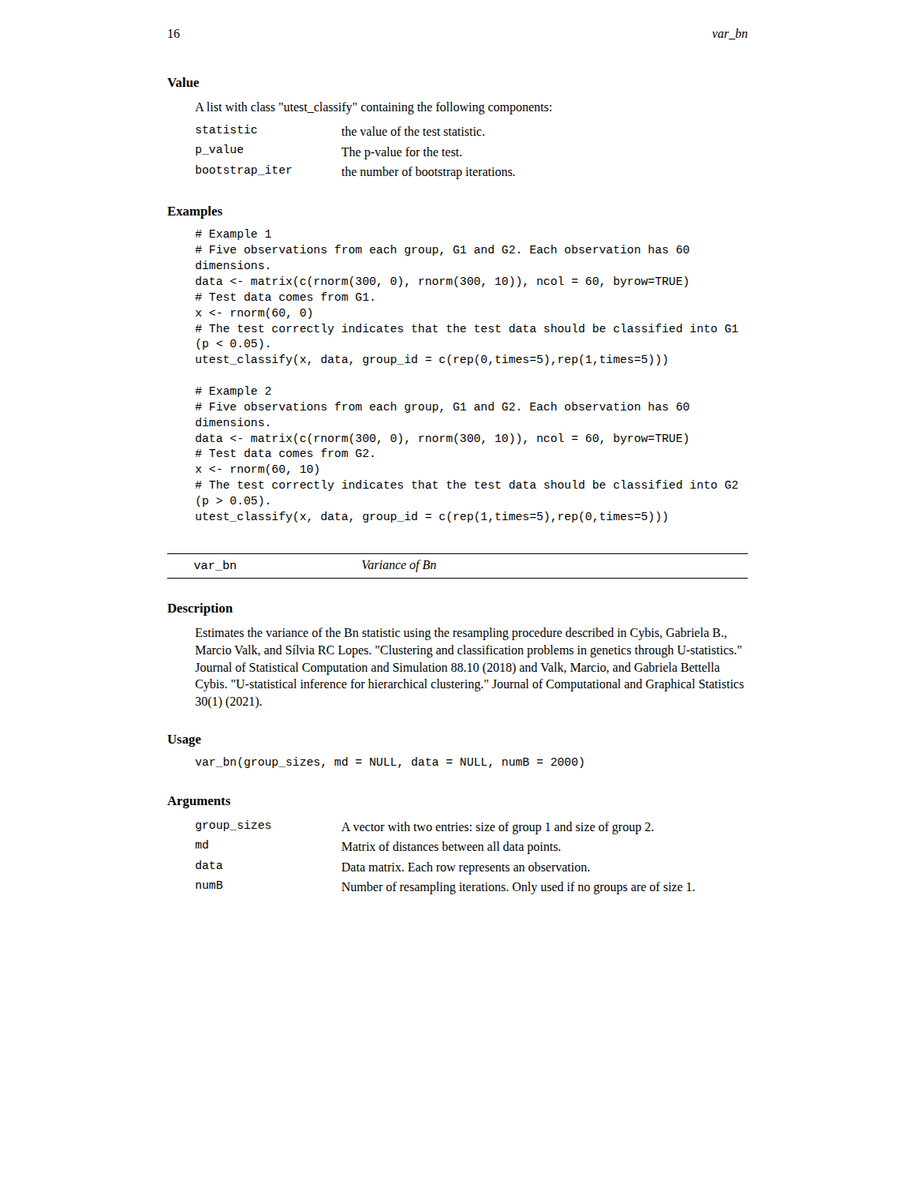16 var_bn
Value
A list with class "utest_classify" containing the following components:
statistic
the value of the test statistic.
p_value
The p-value for the test.
bootstrap_iter
the number of bootstrap iterations.
Examples
# Example 1
# Five observations from each group, G1 and G2. Each observation has 60 dimensions.
data <- matrix(c(rnorm(300, 0), rnorm(300, 10)), ncol = 60, byrow=TRUE)
# Test data comes from G1.
x <- rnorm(60, 0)
# The test correctly indicates that the test data should be classified into G1 (p < 0.05).
utest_classify(x, data, group_id = c(rep(0,times=5),rep(1,times=5)))

# Example 2
# Five observations from each group, G1 and G2. Each observation has 60 dimensions.
data <- matrix(c(rnorm(300, 0), rnorm(300, 10)), ncol = 60, byrow=TRUE)
# Test data comes from G2.
x <- rnorm(60, 10)
# The test correctly indicates that the test data should be classified into G2 (p > 0.05).
utest_classify(x, data, group_id = c(rep(1,times=5),rep(0,times=5)))
var_bn Variance of Bn
Description
Estimates the variance of the Bn statistic using the resampling procedure described in Cybis, Gabriela B., Marcio Valk, and Sílvia RC Lopes. "Clustering and classification problems in genetics through U-statistics." Journal of Statistical Computation and Simulation 88.10 (2018) and Valk, Marcio, and Gabriela Bettella Cybis. "U-statistical inference for hierarchical clustering." Journal of Computational and Graphical Statistics 30(1) (2021).
Usage
var_bn(group_sizes, md = NULL, data = NULL, numB = 2000)
Arguments
group_sizes
A vector with two entries: size of group 1 and size of group 2.
md
Matrix of distances between all data points.
data
Data matrix. Each row represents an observation.
numB
Number of resampling iterations. Only used if no groups are of size 1.